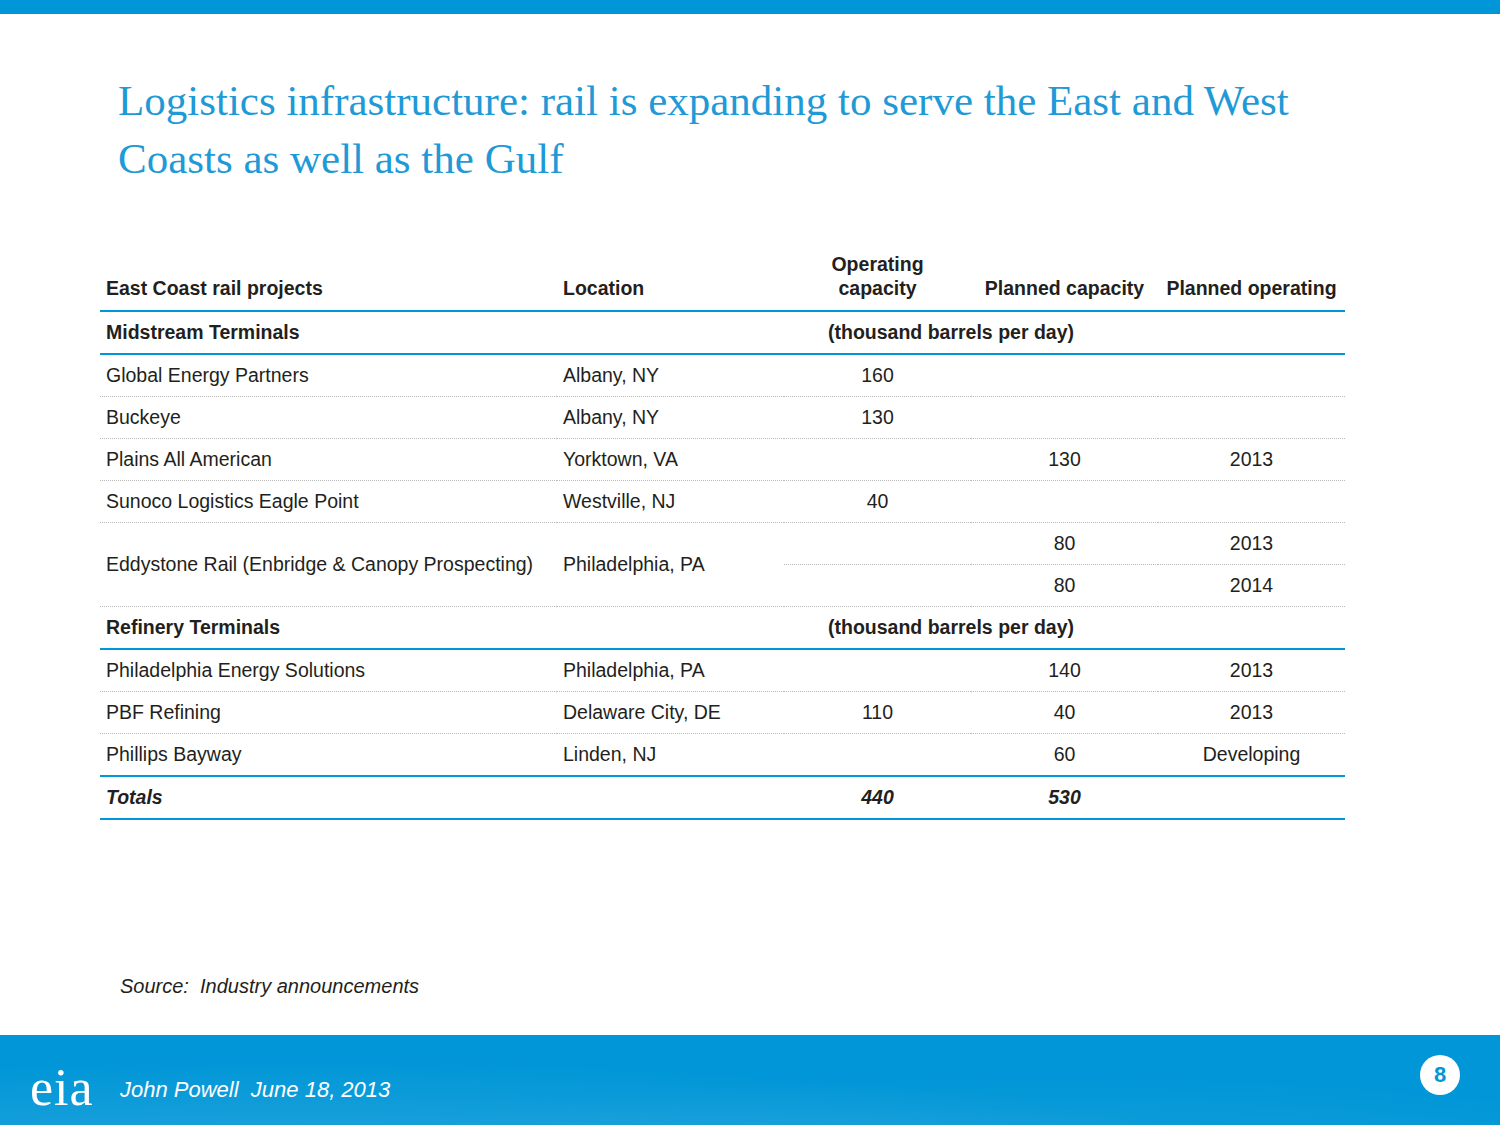Logistics infrastructure: rail is expanding to serve the East and West Coasts as well as the Gulf
| East Coast rail projects | Location | Operating capacity | Planned capacity | Planned operating |
| --- | --- | --- | --- | --- |
| Midstream Terminals | (thousand barrels per day) |
| Global Energy Partners | Albany, NY | 160 | | |
| Buckeye | Albany, NY | 130 | | |
| Plains All American | Yorktown, VA | | 130 | 2013 |
| Sunoco Logistics Eagle Point | Westville, NJ | 40 | | |
| Eddystone Rail (Enbridge & Canopy Prospecting) | Philadelphia, PA | | 80 | 2013 |
| | 80 | 2014 |
| Refinery Terminals | (thousand barrels per day) |
| Philadelphia Energy Solutions | Philadelphia, PA | | 140 | 2013 |
| PBF Refining | Delaware City, DE | 110 | 40 | 2013 |
| Phillips Bayway | Linden, NJ | | 60 | Developing |
| Totals | | 440 | 530 | |
Source: Industry announcements
eia
John Powell June 18, 2013
8